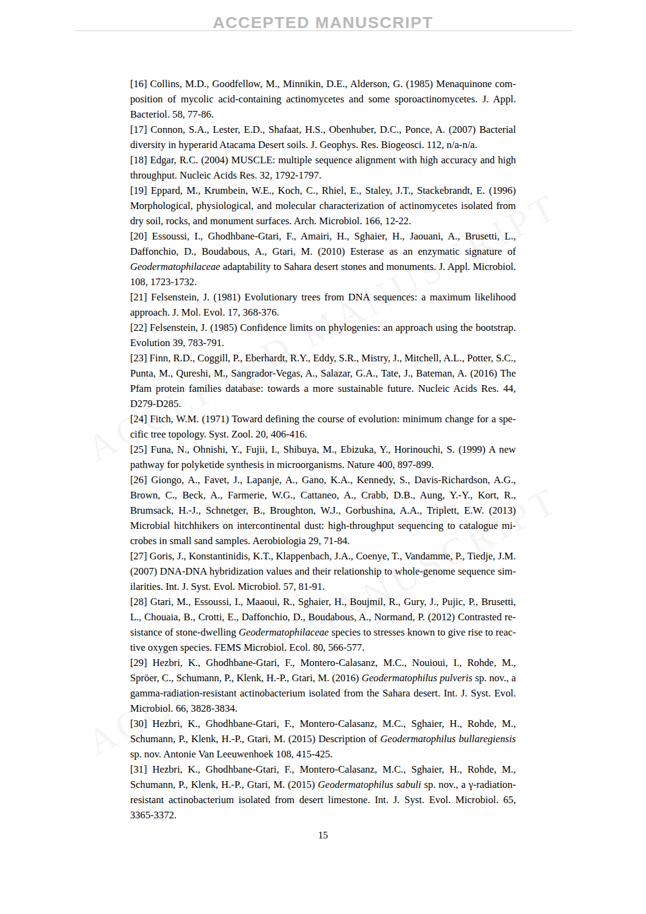ACCEPTED MANUSCRIPT
ACCEPTED MANUSCRIPT
ACCEPTED MANUSCRIPT
[16] Collins, M.D., Goodfellow, M., Minnikin, D.E., Alderson, G. (1985) Menaquinone composition of mycolic acid-containing actinomycetes and some sporoactinomycetes. J. Appl. Bacteriol. 58, 77-86.
[17] Connon, S.A., Lester, E.D., Shafaat, H.S., Obenhuber, D.C., Ponce, A. (2007) Bacterial diversity in hyperarid Atacama Desert soils. J. Geophys. Res. Biogeosci. 112, n/a-n/a.
[18] Edgar, R.C. (2004) MUSCLE: multiple sequence alignment with high accuracy and high throughput. Nucleic Acids Res. 32, 1792-1797.
[19] Eppard, M., Krumbein, W.E., Koch, C., Rhiel, E., Staley, J.T., Stackebrandt, E. (1996) Morphological, physiological, and molecular characterization of actinomycetes isolated from dry soil, rocks, and monument surfaces. Arch. Microbiol. 166, 12-22.
[20] Essoussi, I., Ghodhbane-Gtari, F., Amairi, H., Sghaier, H., Jaouani, A., Brusetti, L., Daffonchio, D., Boudabous, A., Gtari, M. (2010) Esterase as an enzymatic signature of Geodermatophilaceae adaptability to Sahara desert stones and monuments. J. Appl. Microbiol. 108, 1723-1732.
[21] Felsenstein, J. (1981) Evolutionary trees from DNA sequences: a maximum likelihood approach. J. Mol. Evol. 17, 368-376.
[22] Felsenstein, J. (1985) Confidence limits on phylogenies: an approach using the bootstrap. Evolution 39, 783-791.
[23] Finn, R.D., Coggill, P., Eberhardt, R.Y., Eddy, S.R., Mistry, J., Mitchell, A.L., Potter, S.C., Punta, M., Qureshi, M., Sangrador-Vegas, A., Salazar, G.A., Tate, J., Bateman, A. (2016) The Pfam protein families database: towards a more sustainable future. Nucleic Acids Res. 44, D279-D285.
[24] Fitch, W.M. (1971) Toward defining the course of evolution: minimum change for a specific tree topology. Syst. Zool. 20, 406-416.
[25] Funa, N., Ohnishi, Y., Fujii, I., Shibuya, M., Ebizuka, Y., Horinouchi, S. (1999) A new pathway for polyketide synthesis in microorganisms. Nature 400, 897-899.
[26] Giongo, A., Favet, J., Lapanje, A., Gano, K.A., Kennedy, S., Davis-Richardson, A.G., Brown, C., Beck, A., Farmerie, W.G., Cattaneo, A., Crabb, D.B., Aung, Y.-Y., Kort, R., Brumsack, H.-J., Schnetger, B., Broughton, W.J., Gorbushina, A.A., Triplett, E.W. (2013) Microbial hitchhikers on intercontinental dust: high-throughput sequencing to catalogue microbes in small sand samples. Aerobiologia 29, 71-84.
[27] Goris, J., Konstantinidis, K.T., Klappenbach, J.A., Coenye, T., Vandamme, P., Tiedje, J.M. (2007) DNA-DNA hybridization values and their relationship to whole-genome sequence similarities. Int. J. Syst. Evol. Microbiol. 57, 81-91.
[28] Gtari, M., Essoussi, I., Maaoui, R., Sghaier, H., Boujmil, R., Gury, J., Pujic, P., Brusetti, L., Chouaia, B., Crotti, E., Daffonchio, D., Boudabous, A., Normand, P. (2012) Contrasted resistance of stone-dwelling Geodermatophilaceae species to stresses known to give rise to reactive oxygen species. FEMS Microbiol. Ecol. 80, 566-577.
[29] Hezbri, K., Ghodhbane-Gtari, F., Montero-Calasanz, M.C., Nouioui, I., Rohde, M., Spröer, C., Schumann, P., Klenk, H.-P., Gtari, M. (2016) Geodermatophilus pulveris sp. nov., a gamma-radiation-resistant actinobacterium isolated from the Sahara desert. Int. J. Syst. Evol. Microbiol. 66, 3828-3834.
[30] Hezbri, K., Ghodhbane-Gtari, F., Montero-Calasanz, M.C., Sghaier, H., Rohde, M., Schumann, P., Klenk, H.-P., Gtari, M. (2015) Description of Geodermatophilus bullaregiensis sp. nov. Antonie Van Leeuwenhoek 108, 415-425.
[31] Hezbri, K., Ghodhbane-Gtari, F., Montero-Calasanz, M.C., Sghaier, H., Rohde, M., Schumann, P., Klenk, H.-P., Gtari, M. (2015) Geodermatophilus sabuli sp. nov., a γ-radiation-resistant actinobacterium isolated from desert limestone. Int. J. Syst. Evol. Microbiol. 65, 3365-3372.
15